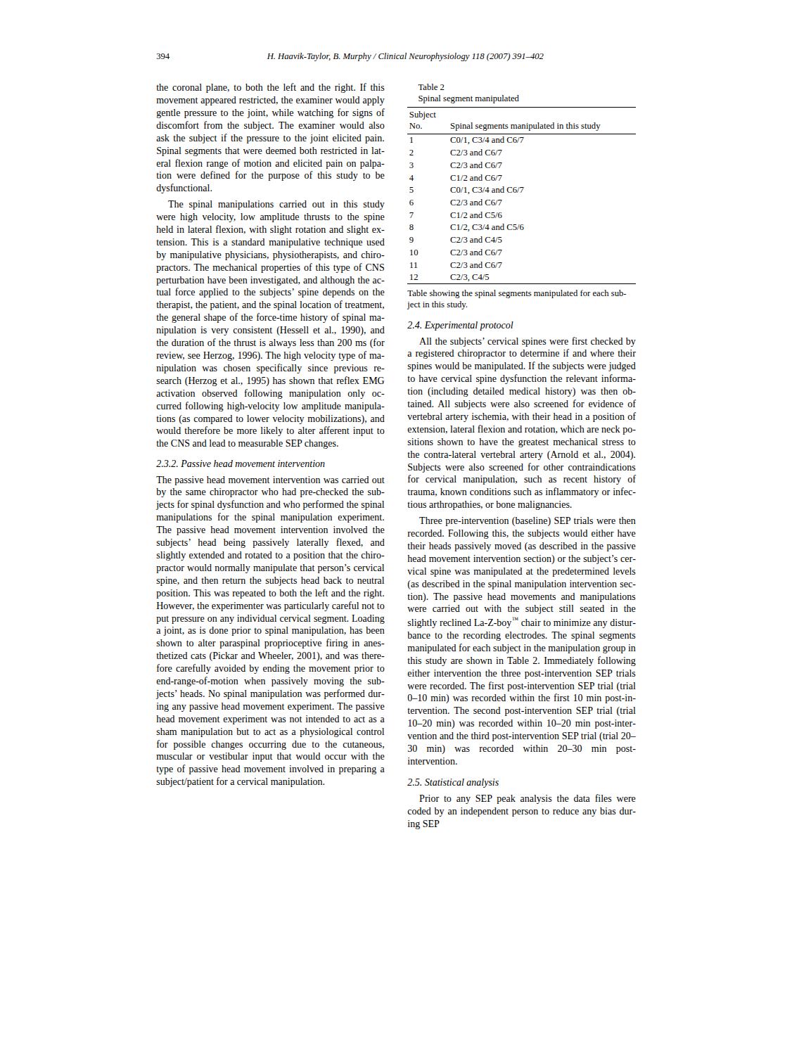394 H. Haavik-Taylor, B. Murphy / Clinical Neurophysiology 118 (2007) 391–402
the coronal plane, to both the left and the right. If this movement appeared restricted, the examiner would apply gentle pressure to the joint, while watching for signs of discomfort from the subject. The examiner would also ask the subject if the pressure to the joint elicited pain. Spinal segments that were deemed both restricted in lateral flexion range of motion and elicited pain on palpation were defined for the purpose of this study to be dysfunctional.
The spinal manipulations carried out in this study were high velocity, low amplitude thrusts to the spine held in lateral flexion, with slight rotation and slight extension. This is a standard manipulative technique used by manipulative physicians, physiotherapists, and chiropractors. The mechanical properties of this type of CNS perturbation have been investigated, and although the actual force applied to the subjects’ spine depends on the therapist, the patient, and the spinal location of treatment, the general shape of the force-time history of spinal manipulation is very consistent (Hessell et al., 1990), and the duration of the thrust is always less than 200 ms (for review, see Herzog, 1996). The high velocity type of manipulation was chosen specifically since previous research (Herzog et al., 1995) has shown that reflex EMG activation observed following manipulation only occurred following high-velocity low amplitude manipulations (as compared to lower velocity mobilizations), and would therefore be more likely to alter afferent input to the CNS and lead to measurable SEP changes.
2.3.2. Passive head movement intervention
The passive head movement intervention was carried out by the same chiropractor who had pre-checked the subjects for spinal dysfunction and who performed the spinal manipulations for the spinal manipulation experiment. The passive head movement intervention involved the subjects’ head being passively laterally flexed, and slightly extended and rotated to a position that the chiropractor would normally manipulate that person’s cervical spine, and then return the subjects head back to neutral position. This was repeated to both the left and the right. However, the experimenter was particularly careful not to put pressure on any individual cervical segment. Loading a joint, as is done prior to spinal manipulation, has been shown to alter paraspinal proprioceptive firing in anesthetized cats (Pickar and Wheeler, 2001), and was therefore carefully avoided by ending the movement prior to end-range-of-motion when passively moving the subjects’ heads. No spinal manipulation was performed during any passive head movement experiment. The passive head movement experiment was not intended to act as a sham manipulation but to act as a physiological control for possible changes occurring due to the cutaneous, muscular or vestibular input that would occur with the type of passive head movement involved in preparing a subject/patient for a cervical manipulation.
Table 2
Spinal segment manipulated
| Subject No. | Spinal segments manipulated in this study |
| --- | --- |
| 1 | C0/1, C3/4 and C6/7 |
| 2 | C2/3 and C6/7 |
| 3 | C2/3 and C6/7 |
| 4 | C1/2 and C6/7 |
| 5 | C0/1, C3/4 and C6/7 |
| 6 | C2/3 and C6/7 |
| 7 | C1/2 and C5/6 |
| 8 | C1/2, C3/4 and C5/6 |
| 9 | C2/3 and C4/5 |
| 10 | C2/3 and C6/7 |
| 11 | C2/3 and C6/7 |
| 12 | C2/3, C4/5 |
Table showing the spinal segments manipulated for each subject in this study.
2.4. Experimental protocol
All the subjects’ cervical spines were first checked by a registered chiropractor to determine if and where their spines would be manipulated. If the subjects were judged to have cervical spine dysfunction the relevant information (including detailed medical history) was then obtained. All subjects were also screened for evidence of vertebral artery ischemia, with their head in a position of extension, lateral flexion and rotation, which are neck positions shown to have the greatest mechanical stress to the contra-lateral vertebral artery (Arnold et al., 2004). Subjects were also screened for other contraindications for cervical manipulation, such as recent history of trauma, known conditions such as inflammatory or infectious arthropathies, or bone malignancies.
Three pre-intervention (baseline) SEP trials were then recorded. Following this, the subjects would either have their heads passively moved (as described in the passive head movement intervention section) or the subject’s cervical spine was manipulated at the predetermined levels (as described in the spinal manipulation intervention section). The passive head movements and manipulations were carried out with the subject still seated in the slightly reclined La-Z-boy™ chair to minimize any disturbance to the recording electrodes. The spinal segments manipulated for each subject in the manipulation group in this study are shown in Table 2. Immediately following either intervention the three post-intervention SEP trials were recorded. The first post-intervention SEP trial (trial 0–10 min) was recorded within the first 10 min post-intervention. The second post-intervention SEP trial (trial 10–20 min) was recorded within 10–20 min post-intervention and the third post-intervention SEP trial (trial 20–30 min) was recorded within 20–30 min post-intervention.
2.5. Statistical analysis
Prior to any SEP peak analysis the data files were coded by an independent person to reduce any bias during SEP